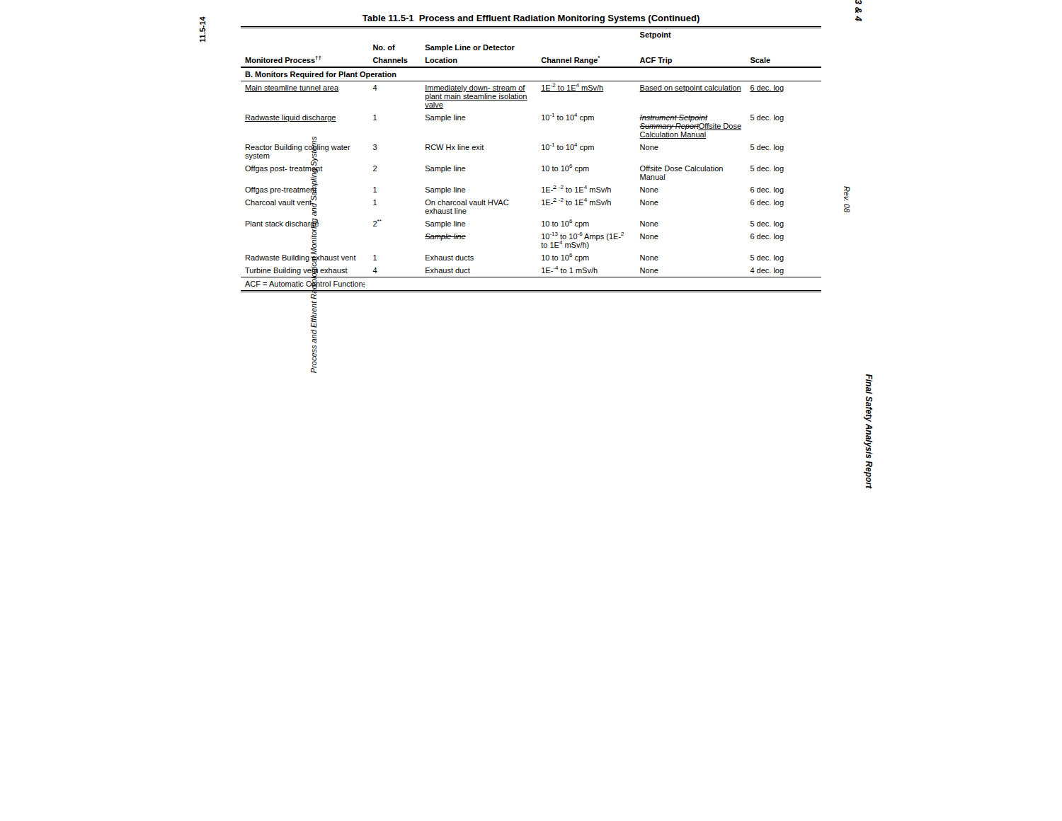11.5-14
Process and Effluent Radiological Monitoring and Sampling Systems
STP 3 & 4
Rev. 08
Final Safety Analysis Report
Table 11.5-1 Process and Effluent Radiation Monitoring Systems (Continued)
| | | | | Setpoint |
| --- | --- | --- | --- | --- |
| | No. of | Sample Line or Detector | | | |
| Monitored Process †† | Channels | Location | Channel Range * | ACF Trip | Scale |
| B. Monitors Required for Plant Operation |
| Main steamline tunnel area | 4 | Immediately down- stream of plant main steamline isolation valve | 1E -2 to 1E 4 mSv/h | Based on setpoint calculation | 6 dec. log |
| Radwaste liquid discharge | 1 | Sample line | 10 -1 to 10 4 cpm | Instrument Setpoint Summary Report Offsite Dose Calculation Manual | 5 dec. log |
| Reactor Building cooling water system | 3 | RCW Hx line exit | 10 -1 to 10 4 cpm | None | 5 dec. log |
| Offgas post- treatment | 2 | Sample line | 10 to 10 6 cpm | Offsite Dose Calculation Manual | 5 dec. log |
| Offgas pre-treatment | 1 | Sample line | 1E- 2 -2 to 1E 4 mSv/h | None | 6 dec. log |
| Charcoal vault vent | 1 | On charcoal vault HVAC exhaust line | 1E- 2 -2 to 1E 4 mSv/h | None | 6 dec. log |
| Plant stack discharge | 2 ** | Sample line | 10 to 10 6 cpm | None | 5 dec. log |
| | | Sample line | 10 -13 to 10 -6 Amps (1E- 2 to 1E 4 mSv/h) | None | 6 dec. log |
| Radwaste Building exhaust vent | 1 | Exhaust ducts | 10 to 10 6 cpm | None | 5 dec. log |
| Turbine Building vent exhaust | 4 | Exhaust duct | 1E- -4 to 1 mSv/h | None | 4 dec. log |
| ACF = Automatic Control Function ; |